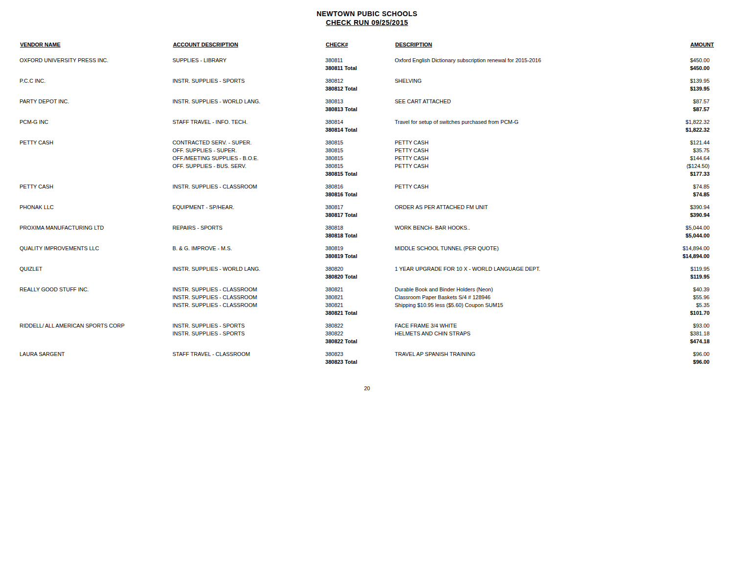NEWTOWN PUBIC SCHOOLS
CHECK RUN 09/25/2015
| VENDOR NAME | ACCOUNT DESCRIPTION | CHECK# | DESCRIPTION | AMOUNT |
| --- | --- | --- | --- | --- |
| OXFORD UNIVERSITY PRESS INC. | SUPPLIES - LIBRARY | 380811 | Oxford English Dictionary subscription renewal for 2015-2016 | $450.00 |
| | | 380811 Total | | $450.00 |
| P.C.C INC. | INSTR. SUPPLIES - SPORTS | 380812 | SHELVING | $139.95 |
| | | 380812 Total | | $139.95 |
| PARTY DEPOT INC. | INSTR. SUPPLIES - WORLD LANG. | 380813 | SEE CART ATTACHED | $87.57 |
| | | 380813 Total | | $87.57 |
| PCM-G INC | STAFF TRAVEL - INFO. TECH. | 380814 | Travel for setup of switches purchased from PCM-G | $1,822.32 |
| | | 380814 Total | | $1,822.32 |
| PETTY CASH | CONTRACTED SERV. - SUPER. | 380815 | PETTY CASH | $121.44 |
| | OFF. SUPPLIES - SUPER. | 380815 | PETTY CASH | $35.75 |
| | OFF./MEETING SUPPLIES - B.O.E. | 380815 | PETTY CASH | $144.64 |
| | OFF. SUPPLIES - BUS. SERV. | 380815 | PETTY CASH | ($124.50) |
| | | 380815 Total | | $177.33 |
| PETTY CASH | INSTR. SUPPLIES - CLASSROOM | 380816 | PETTY CASH | $74.85 |
| | | 380816 Total | | $74.85 |
| PHONAK LLC | EQUIPMENT - SP/HEAR. | 380817 | ORDER AS PER ATTACHED FM UNIT | $390.94 |
| | | 380817 Total | | $390.94 |
| PROXIMA MANUFACTURING LTD | REPAIRS - SPORTS | 380818 | WORK BENCH- BAR HOOKS.. | $5,044.00 |
| | | 380818 Total | | $5,044.00 |
| QUALITY IMPROVEMENTS LLC | B. & G. IMPROVE - M.S. | 380819 | MIDDLE SCHOOL TUNNEL (PER QUOTE) | $14,894.00 |
| | | 380819 Total | | $14,894.00 |
| QUIZLET | INSTR. SUPPLIES - WORLD LANG. | 380820 | 1 YEAR UPGRADE FOR 10 X - WORLD LANGUAGE DEPT. | $119.95 |
| | | 380820 Total | | $119.95 |
| REALLY GOOD STUFF INC. | INSTR. SUPPLIES - CLASSROOM | 380821 | Durable Book and Binder Holders (Neon) | $40.39 |
| | INSTR. SUPPLIES - CLASSROOM | 380821 | Classroom Paper Baskets S/4 # 128946 | $55.96 |
| | INSTR. SUPPLIES - CLASSROOM | 380821 | Shipping $10.95 less ($5.60) Coupon SUM15 | $5.35 |
| | | 380821 Total | | $101.70 |
| RIDDELL/ ALL AMERICAN SPORTS CORP | INSTR. SUPPLIES - SPORTS | 380822 | FACE FRAME 3/4 WHITE | $93.00 |
| | INSTR. SUPPLIES - SPORTS | 380822 | HELMETS AND CHIN STRAPS | $381.18 |
| | | 380822 Total | | $474.18 |
| LAURA SARGENT | STAFF TRAVEL - CLASSROOM | 380823 | TRAVEL AP SPANISH TRAINING | $96.00 |
| | | 380823 Total | | $96.00 |
20